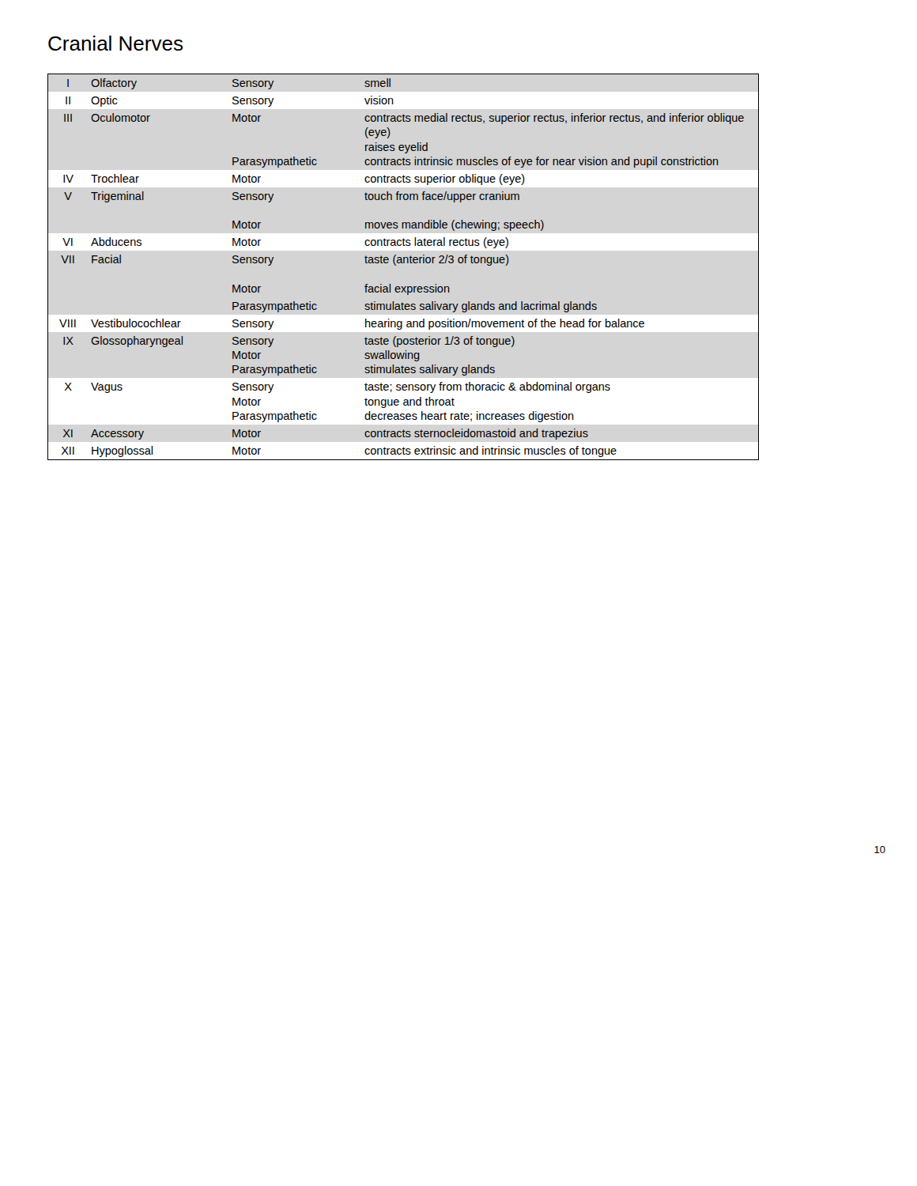Cranial Nerves
| I | Olfactory | Sensory | smell |
| II | Optic | Sensory | vision |
| III | Oculomotor | Motor Parasympathetic | contracts medial rectus, superior rectus, inferior rectus, and inferior oblique (eye) raises eyelid contracts intrinsic muscles of eye for near vision and pupil constriction |
| IV | Trochlear | Motor | contracts superior oblique (eye) |
| V | Trigeminal | Sensory Motor | touch from face/upper cranium moves mandible (chewing; speech) |
| VI | Abducens | Motor | contracts lateral rectus (eye) |
| VII | Facial | Sensory Motor | taste (anterior 2/3 of tongue) facial expression |
| | | Parasympathetic | stimulates salivary glands and lacrimal glands |
| VIII | Vestibulocochlear | Sensory | hearing and position/movement of the head for balance |
| IX | Glossopharyngeal | Sensory Motor Parasympathetic | taste (posterior 1/3 of tongue) swallowing stimulates salivary glands |
| X | Vagus | Sensory Motor Parasympathetic | taste; sensory from thoracic & abdominal organs tongue and throat decreases heart rate; increases digestion |
| XI | Accessory | Motor | contracts sternocleidomastoid and trapezius |
| XII | Hypoglossal | Motor | contracts extrinsic and intrinsic muscles of tongue |
10